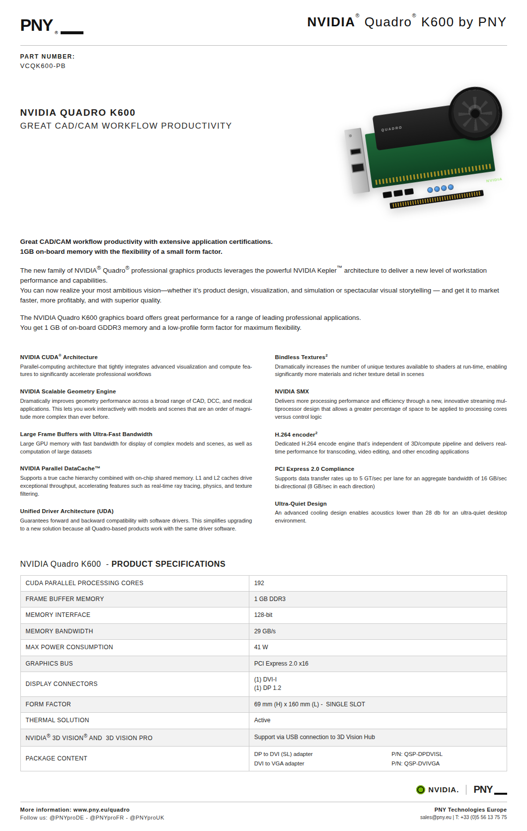PNY®
NVIDIA® Quadro® K600 by PNY
PART NUMBER:
VCQK600-PB
NVIDIA QUADRO K600
GREAT CAD/CAM WORKFLOW PRODUCTIVITY
QUADRO
NVIDIA
Great CAD/CAM workflow productivity with extensive application certifications.
1GB on-board memory with the flexibility of a small form factor.
The new family of NVIDIA® Quadro® professional graphics products leverages the powerful NVIDIA Kepler™ architecture to deliver a new level of workstation performance and capabilities.
You can now realize your most ambitious vision—whether it’s product design, visualization, and simulation or spectacular visual storytelling — and get it to market faster, more profitably, and with superior quality.
The NVIDIA Quadro K600 graphics board offers great performance for a range of leading professional applications.
You get 1 GB of on-board GDDR3 memory and a low-profile form factor for maximum flexibility.
NVIDIA CUDA® Architecture
Parallel-computing architecture that tightly integrates advanced visualization and compute features to significantly accelerate professional workflows
NVIDIA Scalable Geometry Engine
Dramatically improves geometry performance across a broad range of CAD, DCC, and medical applications. This lets you work interactively with models and scenes that are an order of magnitude more complex than ever before.
Large Frame Buffers with Ultra-Fast Bandwidth
Large GPU memory with fast bandwidth for display of complex models and scenes, as well as computation of large datasets
NVIDIA Parallel DataCache™
Supports a true cache hierarchy combined with on-chip shared memory. L1 and L2 caches drive exceptional throughput, accelerating features such as real-time ray tracing, physics, and texture filtering.
Unified Driver Architecture (UDA)
Guarantees forward and backward compatibility with software drivers. This simplifies upgrading to a new solution because all Quadro-based products work with the same driver software.
Bindless Textures2
Dramatically increases the number of unique textures available to shaders at run-time, enabling significantly more materials and richer texture detail in scenes
NVIDIA SMX
Delivers more processing performance and efficiency through a new, innovative streaming multiprocessor design that allows a greater percentage of space to be applied to processing cores versus control logic
H.264 encoder2
Dedicated H.264 encode engine that’s independent of 3D/compute pipeline and delivers real-time performance for transcoding, video editing, and other encoding applications
PCI Express 2.0 Compliance
Supports data transfer rates up to 5 GT/sec per lane for an aggregate bandwidth of 16 GB/sec bi-directional (8 GB/sec in each direction)
Ultra-Quiet Design
An advanced cooling design enables acoustics lower than 28 db for an ultra-quiet desktop environment.
NVIDIA Quadro K600 - PRODUCT SPECIFICATIONS
| CUDA PARALLEL PROCESSING CORES | 192 |
| FRAME BUFFER MEMORY | 1 GB DDR3 |
| MEMORY INTERFACE | 128-bit |
| MEMORY BANDWIDTH | 29 GB/s |
| MAX POWER CONSUMPTION | 41 W |
| GRAPHICS BUS | PCI Express 2.0 x16 |
| DISPLAY CONNECTORS | (1) DVI-I (1) DP 1.2 |
| FORM FACTOR | 69 mm (H) x 160 mm (L) - SINGLE SLOT |
| THERMAL SOLUTION | Active |
| NVIDIA ® 3D VISION ® AND 3D VISION PRO | Support via USB connection to 3D Vision Hub |
| PACKAGE CONTENT | DP to DVI (SL) adapter P/N: QSP-DPDVISL DVI to VGA adapter P/N: QSP-DVIVGA |
NVIDIA.
PNY
More information: www.pny.eu/quadro
Follow us: @PNYproDE - @PNYproFR - @PNYproUK
PNY Technologies Europe
sales@pny.eu | T: +33 (0)5 56 13 75 75